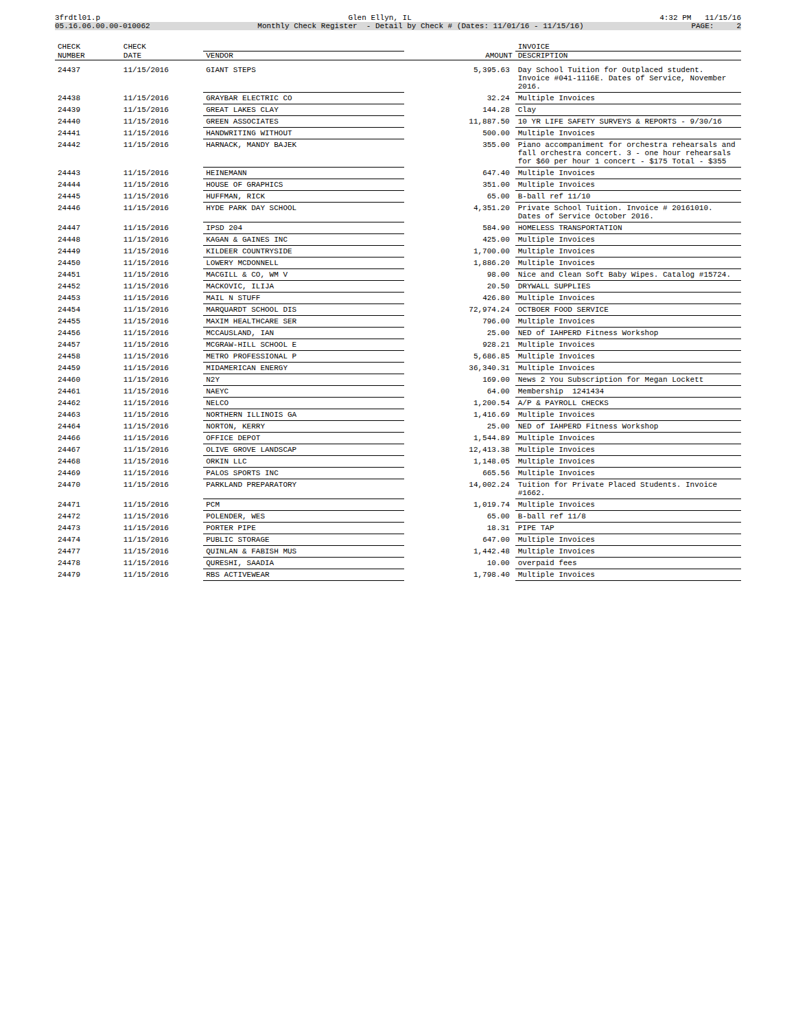3frdtl01.p Glen Ellyn, IL 4:32 PM 11/15/16
05.16.06.00.00-010062 Monthly Check Register - Detail by Check # (Dates: 11/01/16 - 11/15/16) PAGE: 2
| CHECK | CHECK | | | INVOICE |
| --- | --- | --- | --- | --- |
| NUMBER | DATE | VENDOR | AMOUNT | DESCRIPTION |
| 24437 | 11/15/2016 | GIANT STEPS | 5,395.63 | Day School Tuition for Outplaced student. Invoice #041-1116E. Dates of Service, November 2016. |
| 24438 | 11/15/2016 | GRAYBAR ELECTRIC CO | 32.24 | Multiple Invoices |
| 24439 | 11/15/2016 | GREAT LAKES CLAY | 144.28 | Clay |
| 24440 | 11/15/2016 | GREEN ASSOCIATES | 11,887.50 | 10 YR LIFE SAFETY SURVEYS & REPORTS - 9/30/16 |
| 24441 | 11/15/2016 | HANDWRITING WITHOUT | 500.00 | Multiple Invoices |
| 24442 | 11/15/2016 | HARNACK, MANDY BAJEK | 355.00 | Piano accompaniment for orchestra rehearsals and fall orchestra concert. 3 - one hour rehearsals for $60 per hour 1 concert - $175 Total - $355 |
| 24443 | 11/15/2016 | HEINEMANN | 647.40 | Multiple Invoices |
| 24444 | 11/15/2016 | HOUSE OF GRAPHICS | 351.00 | Multiple Invoices |
| 24445 | 11/15/2016 | HUFFMAN, RICK | 65.00 | B-ball ref 11/10 |
| 24446 | 11/15/2016 | HYDE PARK DAY SCHOOL | 4,351.20 | Private School Tuition. Invoice # 20161010. Dates of Service October 2016. |
| 24447 | 11/15/2016 | IPSD 204 | 584.90 | HOMELESS TRANSPORTATION |
| 24448 | 11/15/2016 | KAGAN & GAINES INC | 425.00 | Multiple Invoices |
| 24449 | 11/15/2016 | KILDEER COUNTRYSIDE | 1,700.00 | Multiple Invoices |
| 24450 | 11/15/2016 | LOWERY MCDONNELL | 1,886.20 | Multiple Invoices |
| 24451 | 11/15/2016 | MACGILL & CO, WM V | 98.00 | Nice and Clean Soft Baby Wipes. Catalog #15724. |
| 24452 | 11/15/2016 | MACKOVIC, ILIJA | 20.50 | DRYWALL SUPPLIES |
| 24453 | 11/15/2016 | MAIL N STUFF | 426.80 | Multiple Invoices |
| 24454 | 11/15/2016 | MARQUARDT SCHOOL DIS | 72,974.24 | OCTBOER FOOD SERVICE |
| 24455 | 11/15/2016 | MAXIM HEALTHCARE SER | 796.00 | Multiple Invoices |
| 24456 | 11/15/2016 | MCCAUSLAND, IAN | 25.00 | NED of IAHPERD Fitness Workshop |
| 24457 | 11/15/2016 | MCGRAW-HILL SCHOOL E | 928.21 | Multiple Invoices |
| 24458 | 11/15/2016 | METRO PROFESSIONAL P | 5,686.85 | Multiple Invoices |
| 24459 | 11/15/2016 | MIDAMERICAN ENERGY | 36,340.31 | Multiple Invoices |
| 24460 | 11/15/2016 | N2Y | 169.00 | News 2 You Subscription for Megan Lockett |
| 24461 | 11/15/2016 | NAEYC | 64.00 | Membership 1241434 |
| 24462 | 11/15/2016 | NELCO | 1,200.54 | A/P & PAYROLL CHECKS |
| 24463 | 11/15/2016 | NORTHERN ILLINOIS GA | 1,416.69 | Multiple Invoices |
| 24464 | 11/15/2016 | NORTON, KERRY | 25.00 | NED of IAHPERD Fitness Workshop |
| 24466 | 11/15/2016 | OFFICE DEPOT | 1,544.89 | Multiple Invoices |
| 24467 | 11/15/2016 | OLIVE GROVE LANDSCAP | 12,413.38 | Multiple Invoices |
| 24468 | 11/15/2016 | ORKIN LLC | 1,148.05 | Multiple Invoices |
| 24469 | 11/15/2016 | PALOS SPORTS INC | 665.56 | Multiple Invoices |
| 24470 | 11/15/2016 | PARKLAND PREPARATORY | 14,002.24 | Tuition for Private Placed Students. Invoice #1662. |
| 24471 | 11/15/2016 | PCM | 1,019.74 | Multiple Invoices |
| 24472 | 11/15/2016 | POLENDER, WES | 65.00 | B-ball ref 11/8 |
| 24473 | 11/15/2016 | PORTER PIPE | 18.31 | PIPE TAP |
| 24474 | 11/15/2016 | PUBLIC STORAGE | 647.00 | Multiple Invoices |
| 24477 | 11/15/2016 | QUINLAN & FABISH MUS | 1,442.48 | Multiple Invoices |
| 24478 | 11/15/2016 | QURESHI, SAADIA | 10.00 | overpaid fees |
| 24479 | 11/15/2016 | RBS ACTIVEWEAR | 1,798.40 | Multiple Invoices |